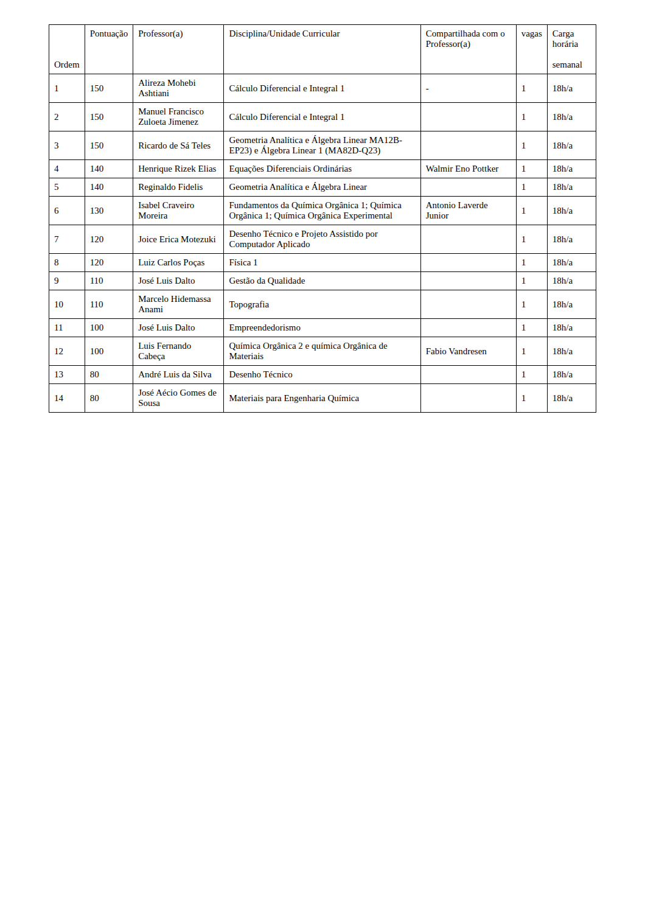| Ordem | Pontuação | Professor(a) | Disciplina/Unidade Curricular | Compartilhada com o Professor(a) | vagas | Carga horária semanal |
| --- | --- | --- | --- | --- | --- | --- |
| 1 | 150 | Alireza Mohebi Ashtiani | Cálculo Diferencial e Integral 1 | - | 1 | 18h/a |
| 2 | 150 | Manuel Francisco Zuloeta Jimenez | Cálculo Diferencial e Integral 1 | | 1 | 18h/a |
| 3 | 150 | Ricardo de Sá Teles | Geometria Analítica e Álgebra Linear MA12B-EP23) e Álgebra Linear 1 (MA82D-Q23) | | 1 | 18h/a |
| 4 | 140 | Henrique Rizek Elias | Equações Diferenciais Ordinárias | Walmir Eno Pottker | 1 | 18h/a |
| 5 | 140 | Reginaldo Fidelis | Geometria Analítica e Álgebra Linear | | 1 | 18h/a |
| 6 | 130 | Isabel Craveiro Moreira | Fundamentos da Química Orgânica 1; Química Orgânica 1; Química Orgânica Experimental | Antonio Laverde Junior | 1 | 18h/a |
| 7 | 120 | Joice Erica Motezuki | Desenho Técnico e Projeto Assistido por Computador Aplicado | | 1 | 18h/a |
| 8 | 120 | Luiz Carlos Poças | Física 1 | | 1 | 18h/a |
| 9 | 110 | José Luis Dalto | Gestão da Qualidade | | 1 | 18h/a |
| 10 | 110 | Marcelo Hidemassa Anami | Topografia | | 1 | 18h/a |
| 11 | 100 | José Luis Dalto | Empreendedorismo | | 1 | 18h/a |
| 12 | 100 | Luis Fernando Cabeça | Química Orgânica 2 e química Orgânica de Materiais | Fabio Vandresen | 1 | 18h/a |
| 13 | 80 | André Luis da Silva | Desenho Técnico | | 1 | 18h/a |
| 14 | 80 | José Aécio Gomes de Sousa | Materiais para Engenharia Química | | 1 | 18h/a |